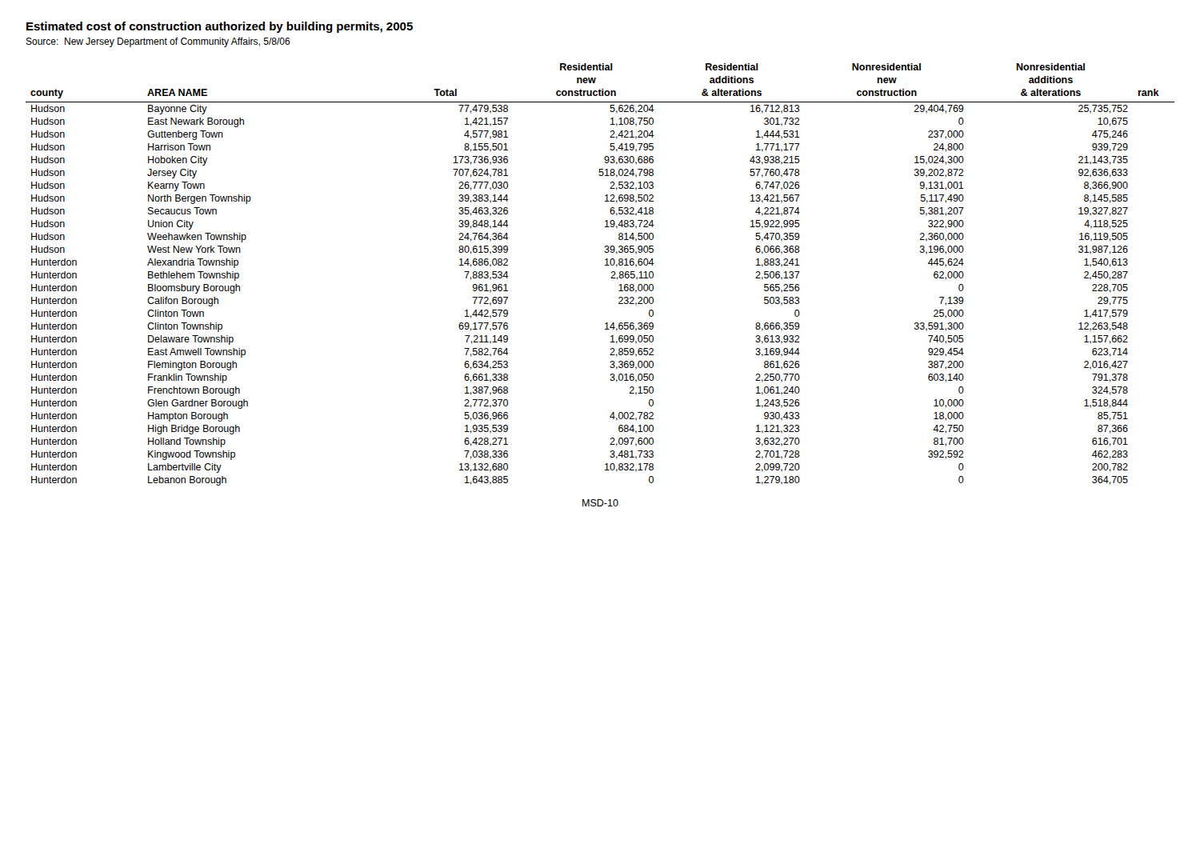Estimated cost of construction authorized by building permits, 2005
Source: New Jersey Department of Community Affairs, 5/8/06
| | | | Residential | Residential | Nonresidential | Nonresidential | |
| --- | --- | --- | --- | --- | --- | --- | --- |
| | | | new | additions | new | additions | |
| county | AREA NAME | Total | construction | & alterations | construction | & alterations | rank |
| Hudson | Bayonne City | 77,479,538 | 5,626,204 | 16,712,813 | 29,404,769 | 25,735,752 | |
| Hudson | East Newark Borough | 1,421,157 | 1,108,750 | 301,732 | 0 | 10,675 | |
| Hudson | Guttenberg Town | 4,577,981 | 2,421,204 | 1,444,531 | 237,000 | 475,246 | |
| Hudson | Harrison Town | 8,155,501 | 5,419,795 | 1,771,177 | 24,800 | 939,729 | |
| Hudson | Hoboken City | 173,736,936 | 93,630,686 | 43,938,215 | 15,024,300 | 21,143,735 | |
| Hudson | Jersey City | 707,624,781 | 518,024,798 | 57,760,478 | 39,202,872 | 92,636,633 | |
| Hudson | Kearny Town | 26,777,030 | 2,532,103 | 6,747,026 | 9,131,001 | 8,366,900 | |
| Hudson | North Bergen Township | 39,383,144 | 12,698,502 | 13,421,567 | 5,117,490 | 8,145,585 | |
| Hudson | Secaucus Town | 35,463,326 | 6,532,418 | 4,221,874 | 5,381,207 | 19,327,827 | |
| Hudson | Union City | 39,848,144 | 19,483,724 | 15,922,995 | 322,900 | 4,118,525 | |
| Hudson | Weehawken Township | 24,764,364 | 814,500 | 5,470,359 | 2,360,000 | 16,119,505 | |
| Hudson | West New York Town | 80,615,399 | 39,365,905 | 6,066,368 | 3,196,000 | 31,987,126 | |
| Hunterdon | Alexandria Township | 14,686,082 | 10,816,604 | 1,883,241 | 445,624 | 1,540,613 | |
| Hunterdon | Bethlehem Township | 7,883,534 | 2,865,110 | 2,506,137 | 62,000 | 2,450,287 | |
| Hunterdon | Bloomsbury Borough | 961,961 | 168,000 | 565,256 | 0 | 228,705 | |
| Hunterdon | Califon Borough | 772,697 | 232,200 | 503,583 | 7,139 | 29,775 | |
| Hunterdon | Clinton Town | 1,442,579 | 0 | 0 | 25,000 | 1,417,579 | |
| Hunterdon | Clinton Township | 69,177,576 | 14,656,369 | 8,666,359 | 33,591,300 | 12,263,548 | |
| Hunterdon | Delaware Township | 7,211,149 | 1,699,050 | 3,613,932 | 740,505 | 1,157,662 | |
| Hunterdon | East Amwell Township | 7,582,764 | 2,859,652 | 3,169,944 | 929,454 | 623,714 | |
| Hunterdon | Flemington Borough | 6,634,253 | 3,369,000 | 861,626 | 387,200 | 2,016,427 | |
| Hunterdon | Franklin Township | 6,661,338 | 3,016,050 | 2,250,770 | 603,140 | 791,378 | |
| Hunterdon | Frenchtown Borough | 1,387,968 | 2,150 | 1,061,240 | 0 | 324,578 | |
| Hunterdon | Glen Gardner Borough | 2,772,370 | 0 | 1,243,526 | 10,000 | 1,518,844 | |
| Hunterdon | Hampton Borough | 5,036,966 | 4,002,782 | 930,433 | 18,000 | 85,751 | |
| Hunterdon | High Bridge Borough | 1,935,539 | 684,100 | 1,121,323 | 42,750 | 87,366 | |
| Hunterdon | Holland Township | 6,428,271 | 2,097,600 | 3,632,270 | 81,700 | 616,701 | |
| Hunterdon | Kingwood Township | 7,038,336 | 3,481,733 | 2,701,728 | 392,592 | 462,283 | |
| Hunterdon | Lambertville City | 13,132,680 | 10,832,178 | 2,099,720 | 0 | 200,782 | |
| Hunterdon | Lebanon Borough | 1,643,885 | 0 | 1,279,180 | 0 | 364,705 | |
| MSD-10 |